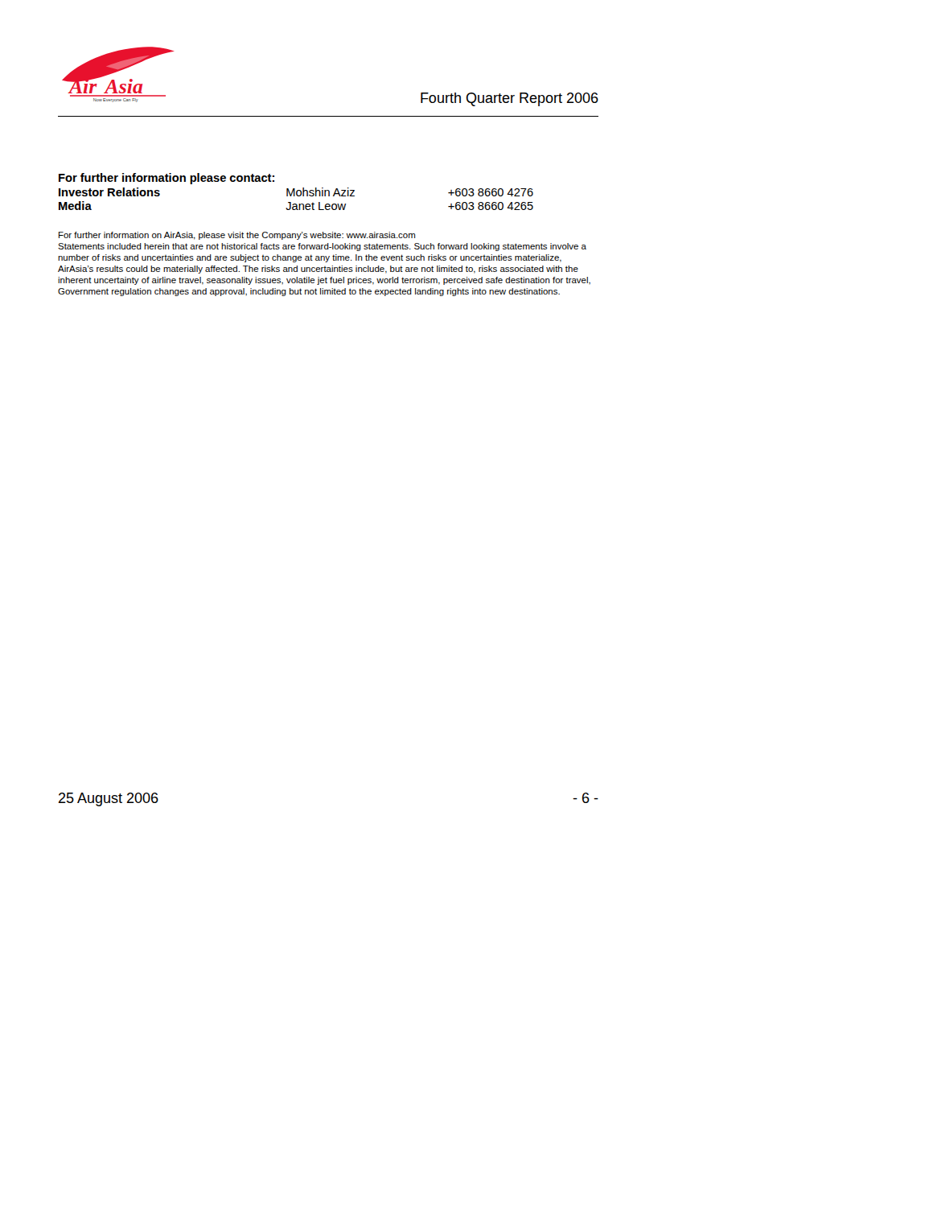Fourth Quarter Report 2006
For further information please contact:
| Investor Relations | Mohshin Aziz | +603 8660 4276 |
| Media | Janet Leow | +603 8660 4265 |
For further information on AirAsia, please visit the Company’s website: www.airasia.com
Statements included herein that are not historical facts are forward-looking statements. Such forward looking statements involve a number of risks and uncertainties and are subject to change at any time. In the event such risks or uncertainties materialize, AirAsia’s results could be materially affected. The risks and uncertainties include, but are not limited to, risks associated with the inherent uncertainty of airline travel, seasonality issues, volatile jet fuel prices, world terrorism, perceived safe destination for travel, Government regulation changes and approval, including but not limited to the expected landing rights into new destinations.
25 August 2006
- 6 -